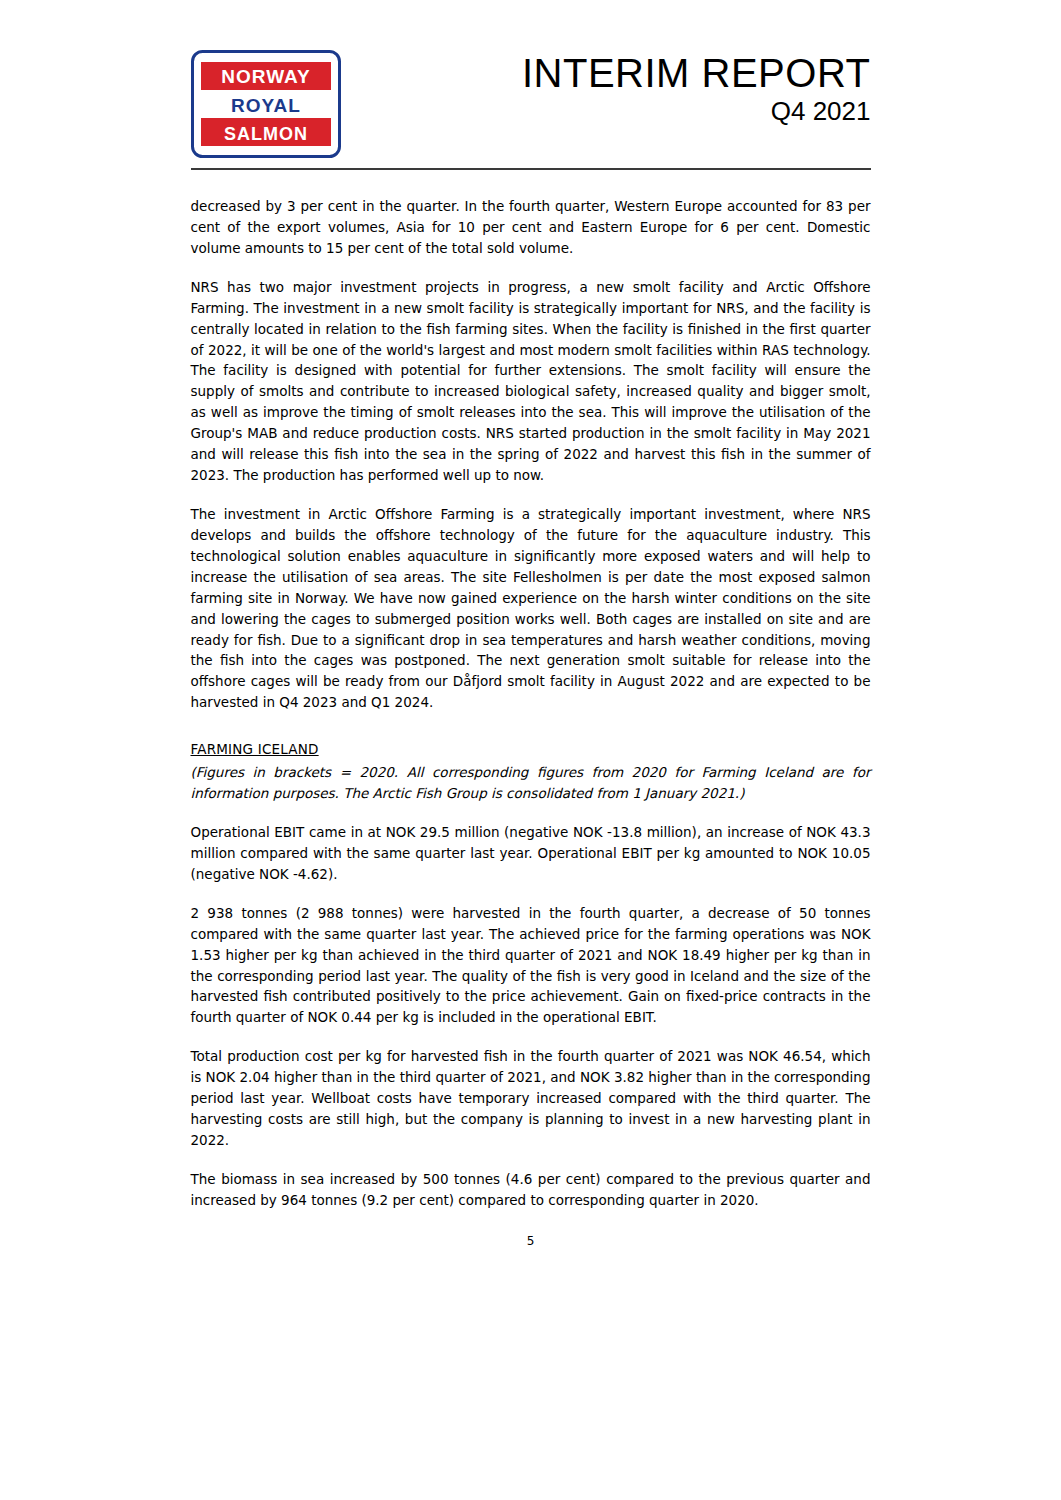NORWAY ROYAL SALMON
INTERIM REPORT
Q4 2021
decreased by 3 per cent in the quarter. In the fourth quarter, Western Europe accounted for 83 per cent of the export volumes, Asia for 10 per cent and Eastern Europe for 6 per cent. Domestic volume amounts to 15 per cent of the total sold volume.
NRS has two major investment projects in progress, a new smolt facility and Arctic Offshore Farming. The investment in a new smolt facility is strategically important for NRS, and the facility is centrally located in relation to the fish farming sites. When the facility is finished in the first quarter of 2022, it will be one of the world's largest and most modern smolt facilities within RAS technology. The facility is designed with potential for further extensions. The smolt facility will ensure the supply of smolts and contribute to increased biological safety, increased quality and bigger smolt, as well as improve the timing of smolt releases into the sea. This will improve the utilisation of the Group's MAB and reduce production costs. NRS started production in the smolt facility in May 2021 and will release this fish into the sea in the spring of 2022 and harvest this fish in the summer of 2023. The production has performed well up to now.
The investment in Arctic Offshore Farming is a strategically important investment, where NRS develops and builds the offshore technology of the future for the aquaculture industry. This technological solution enables aquaculture in significantly more exposed waters and will help to increase the utilisation of sea areas. The site Fellesholmen is per date the most exposed salmon farming site in Norway. We have now gained experience on the harsh winter conditions on the site and lowering the cages to submerged position works well. Both cages are installed on site and are ready for fish. Due to a significant drop in sea temperatures and harsh weather conditions, moving the fish into the cages was postponed. The next generation smolt suitable for release into the offshore cages will be ready from our Dåfjord smolt facility in August 2022 and are expected to be harvested in Q4 2023 and Q1 2024.
Farming Iceland
(Figures in brackets = 2020. All corresponding figures from 2020 for Farming Iceland are for information purposes. The Arctic Fish Group is consolidated from 1 January 2021.)
Operational EBIT came in at NOK 29.5 million (negative NOK -13.8 million), an increase of NOK 43.3 million compared with the same quarter last year. Operational EBIT per kg amounted to NOK 10.05 (negative NOK -4.62).
2 938 tonnes (2 988 tonnes) were harvested in the fourth quarter, a decrease of 50 tonnes compared with the same quarter last year. The achieved price for the farming operations was NOK 1.53 higher per kg than achieved in the third quarter of 2021 and NOK 18.49 higher per kg than in the corresponding period last year. The quality of the fish is very good in Iceland and the size of the harvested fish contributed positively to the price achievement. Gain on fixed-price contracts in the fourth quarter of NOK 0.44 per kg is included in the operational EBIT.
Total production cost per kg for harvested fish in the fourth quarter of 2021 was NOK 46.54, which is NOK 2.04 higher than in the third quarter of 2021, and NOK 3.82 higher than in the corresponding period last year. Wellboat costs have temporary increased compared with the third quarter. The harvesting costs are still high, but the company is planning to invest in a new harvesting plant in 2022.
The biomass in sea increased by 500 tonnes (4.6 per cent) compared to the previous quarter and increased by 964 tonnes (9.2 per cent) compared to corresponding quarter in 2020.
5